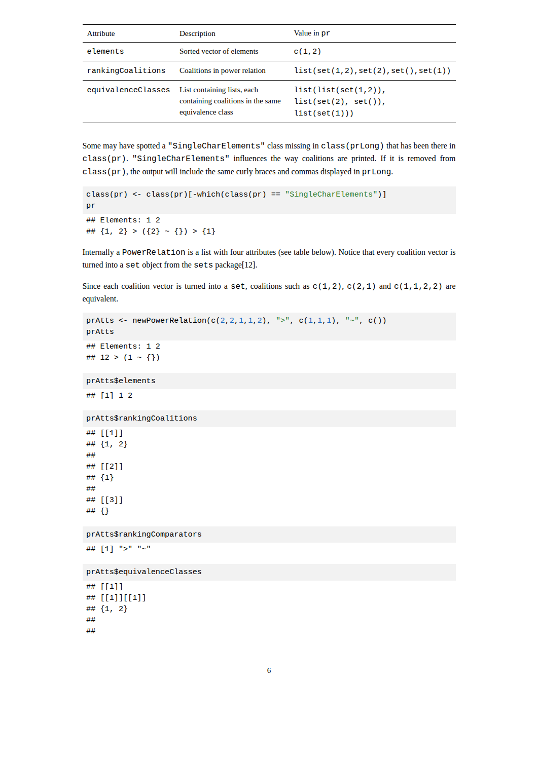| Attribute | Description | Value in pr |
| --- | --- | --- |
| elements | Sorted vector of elements | c(1,2) |
| rankingCoalitions | Coalitions in power relation | list(set(1,2),set(2),set(),set(1)) |
| equivalenceClasses | List containing lists, each containing coalitions in the same equivalence class | list(list(set(1,2)), list(set(2), set()), list(set(1))) |
Some may have spotted a "SingleCharElements" class missing in class(prLong) that has been there in class(pr). "SingleCharElements" influences the way coalitions are printed. If it is removed from class(pr), the output will include the same curly braces and commas displayed in prLong.
class(pr) <- class(pr)[-which(class(pr) == "SingleCharElements")]
pr
## Elements: 1 2
## {1, 2} > ({2} ~ {}) > {1}
Internally a PowerRelation is a list with four attributes (see table below). Notice that every coalition vector is turned into a set object from the sets package[12].
Since each coalition vector is turned into a set, coalitions such as c(1,2), c(2,1) and c(1,1,2,2) are equivalent.
prAtts <- newPowerRelation(c(2,2,1,1,2), ">", c(1,1,1), "~", c())
prAtts
## Elements: 1 2
## 12 > (1 ~ {})
prAtts$elements
## [1] 1 2
prAtts$rankingCoalitions
## [[1]]
## {1, 2}
## 
## [[2]]
## {1}
## 
## [[3]]
## {}
prAtts$rankingComparators
## [1] ">" "~"
prAtts$equivalenceClasses
## [[1]]
## [[1]][[1]]
## {1, 2}
## 
## 
6